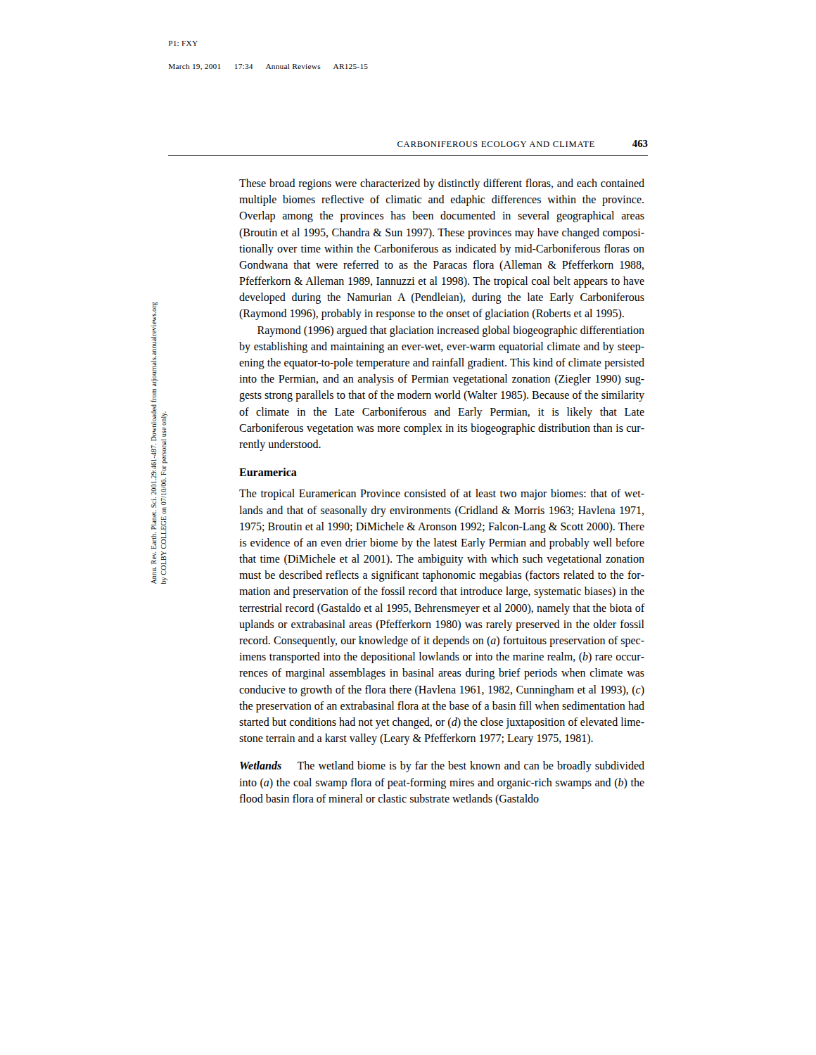P1: FXY
March 19, 2001 17:34 Annual Reviews AR125-15
Annu. Rev. Earth. Planet. Sci. 2001.29:461-487. Downloaded from arjournals.annualreviews.org by COLBY COLLEGE on 07/10/06. For personal use only.
Carboniferous Ecology and Climate 463
These broad regions were characterized by distinctly different floras, and each contained multiple biomes reflective of climatic and edaphic differences within the province. Overlap among the provinces has been documented in several geographical areas (Broutin et al 1995, Chandra & Sun 1997). These provinces may have changed compositionally over time within the Carboniferous as indicated by mid-Carboniferous floras on Gondwana that were referred to as the Paracas flora (Alleman & Pfefferkorn 1988, Pfefferkorn & Alleman 1989, Iannuzzi et al 1998). The tropical coal belt appears to have developed during the Namurian A (Pendleian), during the late Early Carboniferous (Raymond 1996), probably in response to the onset of glaciation (Roberts et al 1995).
Raymond (1996) argued that glaciation increased global biogeographic differentiation by establishing and maintaining an ever-wet, ever-warm equatorial climate and by steepening the equator-to-pole temperature and rainfall gradient. This kind of climate persisted into the Permian, and an analysis of Permian vegetational zonation (Ziegler 1990) suggests strong parallels to that of the modern world (Walter 1985). Because of the similarity of climate in the Late Carboniferous and Early Permian, it is likely that Late Carboniferous vegetation was more complex in its biogeographic distribution than is currently understood.
Euramerica
The tropical Euramerican Province consisted of at least two major biomes: that of wetlands and that of seasonally dry environments (Cridland & Morris 1963; Havlena 1971, 1975; Broutin et al 1990; DiMichele & Aronson 1992; Falcon-Lang & Scott 2000). There is evidence of an even drier biome by the latest Early Permian and probably well before that time (DiMichele et al 2001). The ambiguity with which such vegetational zonation must be described reflects a significant taphonomic megabias (factors related to the formation and preservation of the fossil record that introduce large, systematic biases) in the terrestrial record (Gastaldo et al 1995, Behrensmeyer et al 2000), namely that the biota of uplands or extrabasinal areas (Pfefferkorn 1980) was rarely preserved in the older fossil record. Consequently, our knowledge of it depends on (a) fortuitous preservation of specimens transported into the depositional lowlands or into the marine realm, (b) rare occurrences of marginal assemblages in basinal areas during brief periods when climate was conducive to growth of the flora there (Havlena 1961, 1982, Cunningham et al 1993), (c) the preservation of an extrabasinal flora at the base of a basin fill when sedimentation had started but conditions had not yet changed, or (d) the close juxtaposition of elevated limestone terrain and a karst valley (Leary & Pfefferkorn 1977; Leary 1975, 1981).
Wetlands The wetland biome is by far the best known and can be broadly subdivided into (a) the coal swamp flora of peat-forming mires and organic-rich swamps and (b) the flood basin flora of mineral or clastic substrate wetlands (Gastaldo